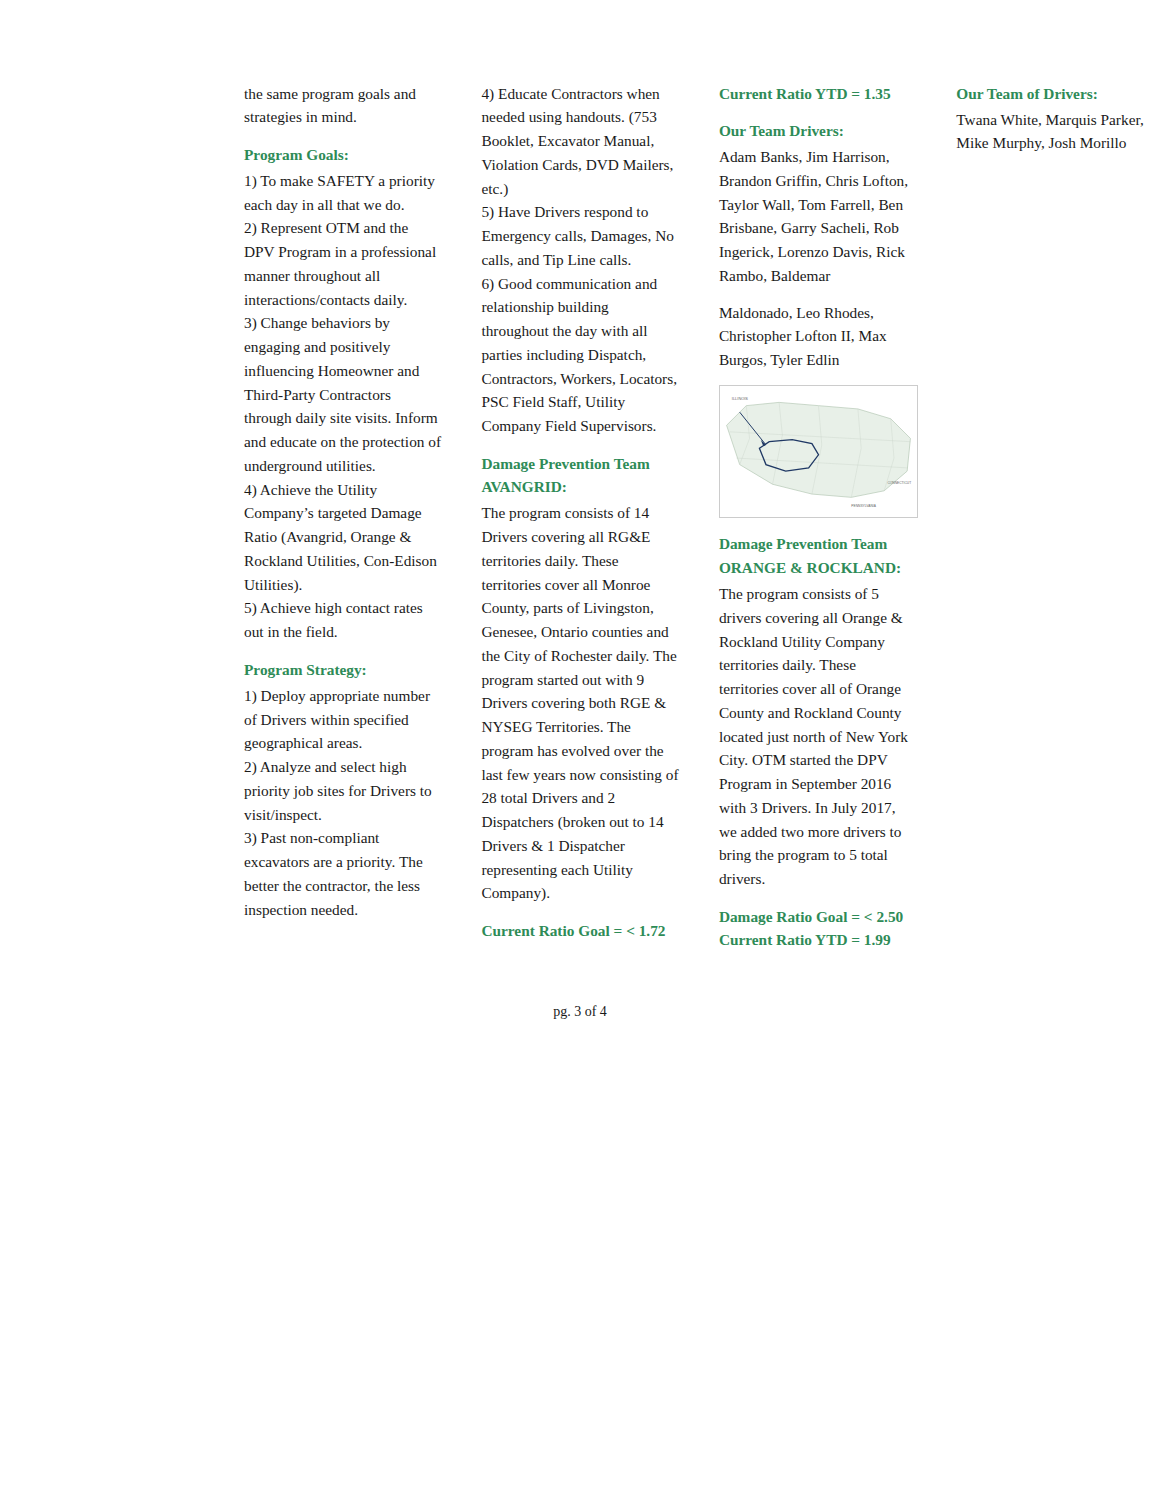the same program goals and strategies in mind.
Program Goals:
1) To make SAFETY a priority each day in all that we do.
2) Represent OTM and the DPV Program in a professional manner throughout all interactions/contacts daily.
3) Change behaviors by engaging and positively influencing Homeowner and Third-Party Contractors through daily site visits. Inform and educate on the protection of underground utilities.
4) Achieve the Utility Company’s targeted Damage Ratio (Avangrid, Orange & Rockland Utilities, Con-Edison Utilities).
5) Achieve high contact rates out in the field.
Program Strategy:
1) Deploy appropriate number of Drivers within specified geographical areas.
2) Analyze and select high priority job sites for Drivers to visit/inspect.
3) Past non-compliant excavators are a priority. The better the contractor, the less inspection needed.
4) Educate Contractors when needed using handouts. (753 Booklet, Excavator Manual, Violation Cards, DVD Mailers, etc.)
5) Have Drivers respond to Emergency calls, Damages, No calls, and Tip Line calls.
6) Good communication and relationship building throughout the day with all parties including Dispatch, Contractors, Workers, Locators, PSC Field Staff, Utility Company Field Supervisors.
Damage Prevention Team AVANGRID:
The program consists of 14 Drivers covering all RG&E territories daily. These territories cover all Monroe County, parts of Livingston, Genesee, Ontario counties and the City of Rochester daily. The program started out with 9 Drivers covering both RGE & NYSEG Territories. The program has evolved over the last few years now consisting of 28 total Drivers and 2 Dispatchers (broken out to 14 Drivers & 1 Dispatcher representing each Utility Company).
Current Ratio Goal = < 1.72 Current Ratio YTD = 1.35
Our Team Drivers:
Adam Banks, Jim Harrison, Brandon Griffin, Chris Lofton, Taylor Wall, Tom Farrell, Ben Brisbane, Garry Sacheli, Rob Ingerick, Lorenzo Davis, Rick Rambo, Baldemar
Maldonado, Leo Rhodes, Christopher Lofton II, Max Burgos, Tyler Edlin
Damage Prevention Team ORANGE & ROCKLAND:
The program consists of 5 drivers covering all Orange & Rockland Utility Company territories daily. These territories cover all of Orange County and Rockland County located just north of New York City. OTM started the DPV Program in September 2016 with 3 Drivers. In July 2017, we added two more drivers to bring the program to 5 total drivers.
Damage Ratio Goal = < 2.50 Current Ratio YTD = 1.99
Our Team of Drivers:
Twana White, Marquis Parker, Mike Murphy, Josh Morillo
pg. 3 of 4